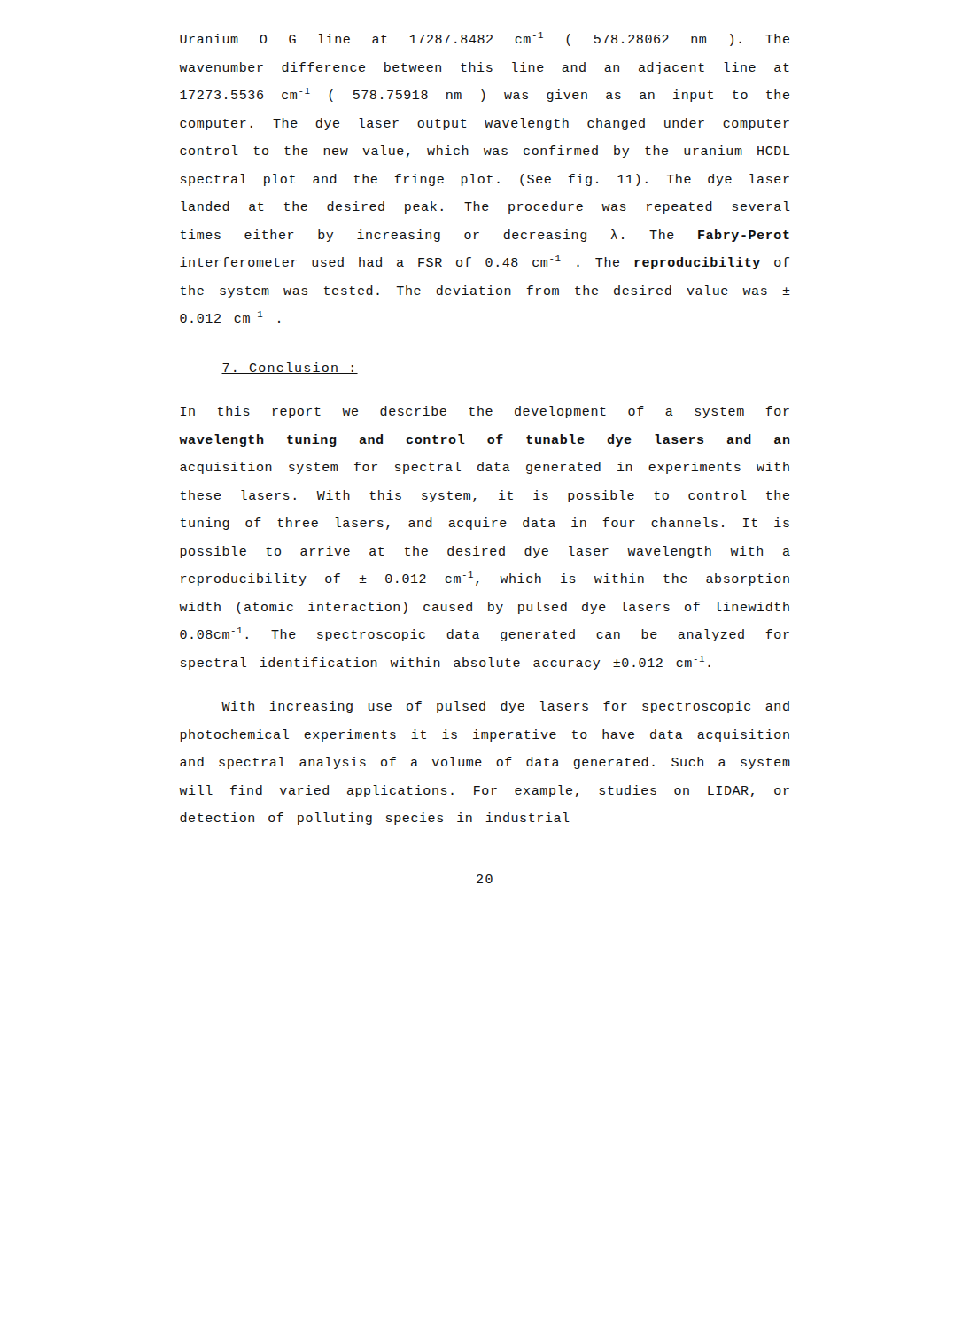Uranium O G line at 17287.8482 cm-1 ( 578.28062 nm ). The wavenumber difference between this line and an adjacent line at 17273.5536 cm-1 ( 578.75918 nm ) was given as an input to the computer. The dye laser output wavelength changed under computer control to the new value, which was confirmed by the uranium HCDL spectral plot and the fringe plot. (See fig. 11). The dye laser landed at the desired peak. The procedure was repeated several times either by increasing or decreasing λ. The Fabry-Perot interferometer used had a FSR of 0.48 cm-1 . The reproducibility of the system was tested. The deviation from the desired value was ± 0.012 cm-1 .
7. Conclusion :
In this report we describe the development of a system for wavelength tuning and control of tunable dye lasers and an acquisition system for spectral data generated in experiments with these lasers. With this system, it is possible to control the tuning of three lasers, and acquire data in four channels. It is possible to arrive at the desired dye laser wavelength with a reproducibility of ± 0.012 cm-1, which is within the absorption width (atomic interaction) caused by pulsed dye lasers of linewidth 0.08cm-1. The spectroscopic data generated can be analyzed for spectral identification within absolute accuracy ±0.012 cm-1.
With increasing use of pulsed dye lasers for spectroscopic and photochemical experiments it is imperative to have data acquisition and spectral analysis of a volume of data generated. Such a system will find varied applications. For example, studies on LIDAR, or detection of polluting species in industrial
20